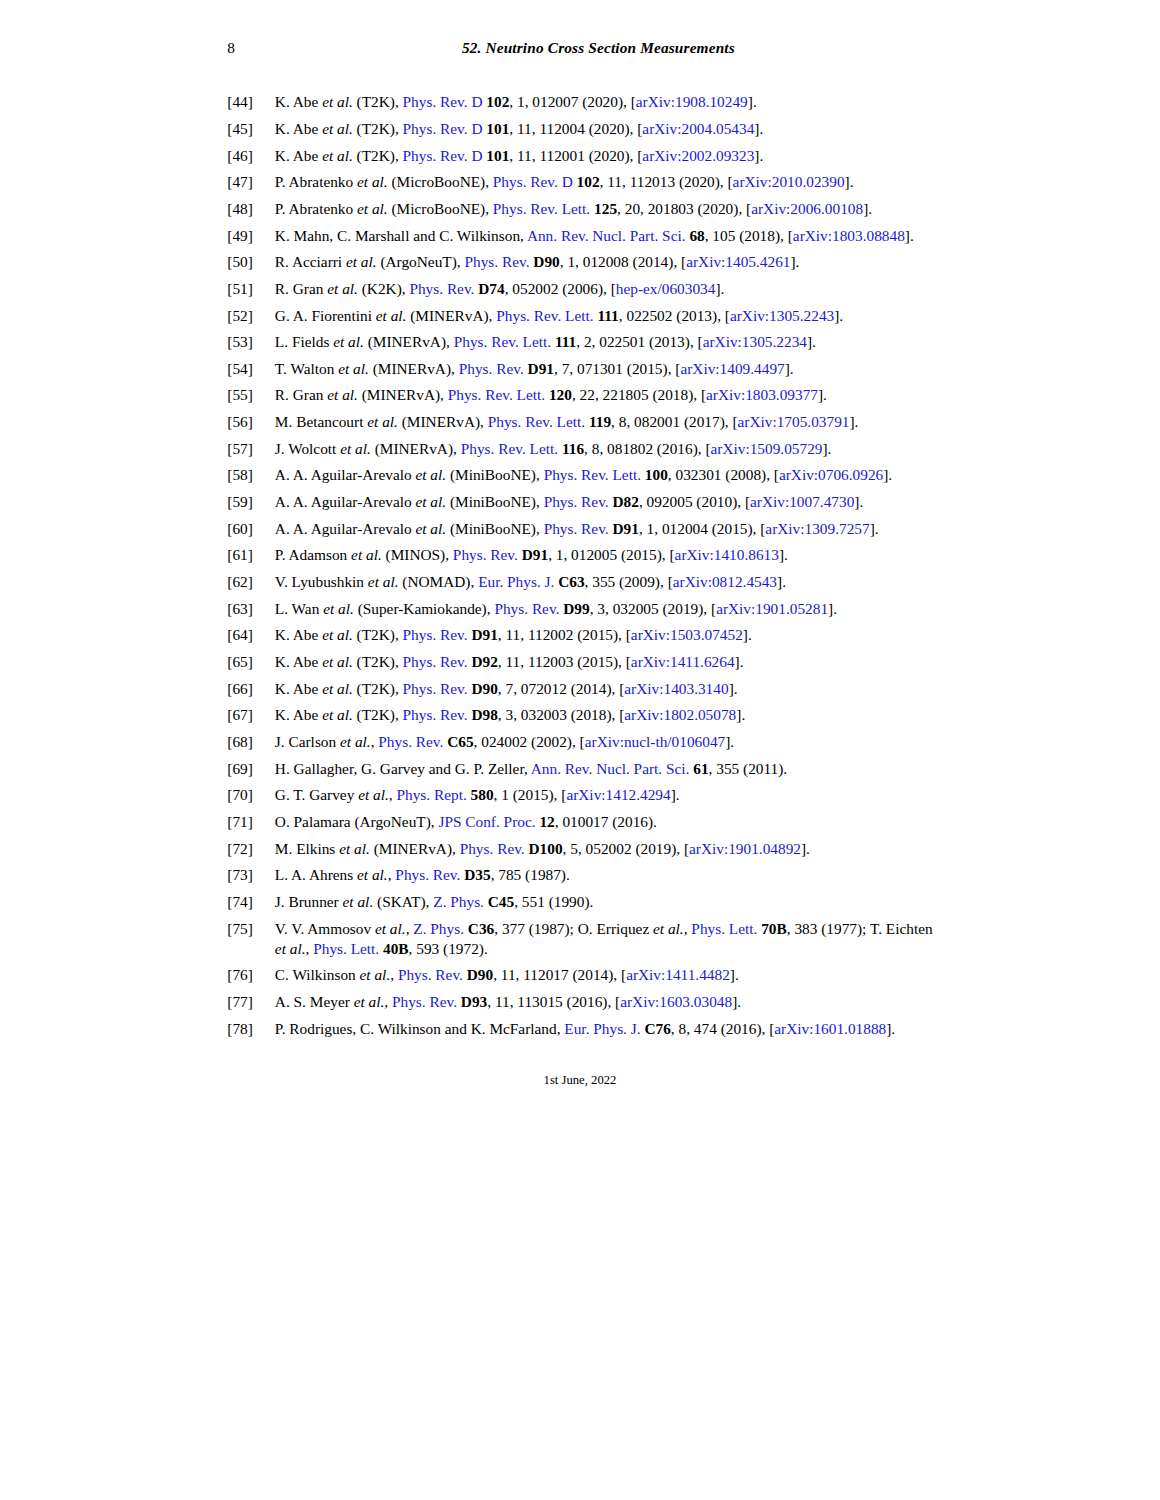8
52. Neutrino Cross Section Measurements
[44] K. Abe et al. (T2K), Phys. Rev. D 102, 1, 012007 (2020), [arXiv:1908.10249].
[45] K. Abe et al. (T2K), Phys. Rev. D 101, 11, 112004 (2020), [arXiv:2004.05434].
[46] K. Abe et al. (T2K), Phys. Rev. D 101, 11, 112001 (2020), [arXiv:2002.09323].
[47] P. Abratenko et al. (MicroBooNE), Phys. Rev. D 102, 11, 112013 (2020), [arXiv:2010.02390].
[48] P. Abratenko et al. (MicroBooNE), Phys. Rev. Lett. 125, 20, 201803 (2020), [arXiv:2006.00108].
[49] K. Mahn, C. Marshall and C. Wilkinson, Ann. Rev. Nucl. Part. Sci. 68, 105 (2018), [arXiv:1803.08848].
[50] R. Acciarri et al. (ArgoNeuT), Phys. Rev. D90, 1, 012008 (2014), [arXiv:1405.4261].
[51] R. Gran et al. (K2K), Phys. Rev. D74, 052002 (2006), [hep-ex/0603034].
[52] G. A. Fiorentini et al. (MINERvA), Phys. Rev. Lett. 111, 022502 (2013), [arXiv:1305.2243].
[53] L. Fields et al. (MINERvA), Phys. Rev. Lett. 111, 2, 022501 (2013), [arXiv:1305.2234].
[54] T. Walton et al. (MINERvA), Phys. Rev. D91, 7, 071301 (2015), [arXiv:1409.4497].
[55] R. Gran et al. (MINERvA), Phys. Rev. Lett. 120, 22, 221805 (2018), [arXiv:1803.09377].
[56] M. Betancourt et al. (MINERvA), Phys. Rev. Lett. 119, 8, 082001 (2017), [arXiv:1705.03791].
[57] J. Wolcott et al. (MINERvA), Phys. Rev. Lett. 116, 8, 081802 (2016), [arXiv:1509.05729].
[58] A. A. Aguilar-Arevalo et al. (MiniBooNE), Phys. Rev. Lett. 100, 032301 (2008), [arXiv:0706.0926].
[59] A. A. Aguilar-Arevalo et al. (MiniBooNE), Phys. Rev. D82, 092005 (2010), [arXiv:1007.4730].
[60] A. A. Aguilar-Arevalo et al. (MiniBooNE), Phys. Rev. D91, 1, 012004 (2015), [arXiv:1309.7257].
[61] P. Adamson et al. (MINOS), Phys. Rev. D91, 1, 012005 (2015), [arXiv:1410.8613].
[62] V. Lyubushkin et al. (NOMAD), Eur. Phys. J. C63, 355 (2009), [arXiv:0812.4543].
[63] L. Wan et al. (Super-Kamiokande), Phys. Rev. D99, 3, 032005 (2019), [arXiv:1901.05281].
[64] K. Abe et al. (T2K), Phys. Rev. D91, 11, 112002 (2015), [arXiv:1503.07452].
[65] K. Abe et al. (T2K), Phys. Rev. D92, 11, 112003 (2015), [arXiv:1411.6264].
[66] K. Abe et al. (T2K), Phys. Rev. D90, 7, 072012 (2014), [arXiv:1403.3140].
[67] K. Abe et al. (T2K), Phys. Rev. D98, 3, 032003 (2018), [arXiv:1802.05078].
[68] J. Carlson et al., Phys. Rev. C65, 024002 (2002), [arXiv:nucl-th/0106047].
[69] H. Gallagher, G. Garvey and G. P. Zeller, Ann. Rev. Nucl. Part. Sci. 61, 355 (2011).
[70] G. T. Garvey et al., Phys. Rept. 580, 1 (2015), [arXiv:1412.4294].
[71] O. Palamara (ArgoNeuT), JPS Conf. Proc. 12, 010017 (2016).
[72] M. Elkins et al. (MINERvA), Phys. Rev. D100, 5, 052002 (2019), [arXiv:1901.04892].
[73] L. A. Ahrens et al., Phys. Rev. D35, 785 (1987).
[74] J. Brunner et al. (SKAT), Z. Phys. C45, 551 (1990).
[75] V. V. Ammosov et al., Z. Phys. C36, 377 (1987); O. Erriquez et al., Phys. Lett. 70B, 383 (1977); T. Eichten et al., Phys. Lett. 40B, 593 (1972).
[76] C. Wilkinson et al., Phys. Rev. D90, 11, 112017 (2014), [arXiv:1411.4482].
[77] A. S. Meyer et al., Phys. Rev. D93, 11, 113015 (2016), [arXiv:1603.03048].
[78] P. Rodrigues, C. Wilkinson and K. McFarland, Eur. Phys. J. C76, 8, 474 (2016), [arXiv:1601.01888].
1st June, 2022